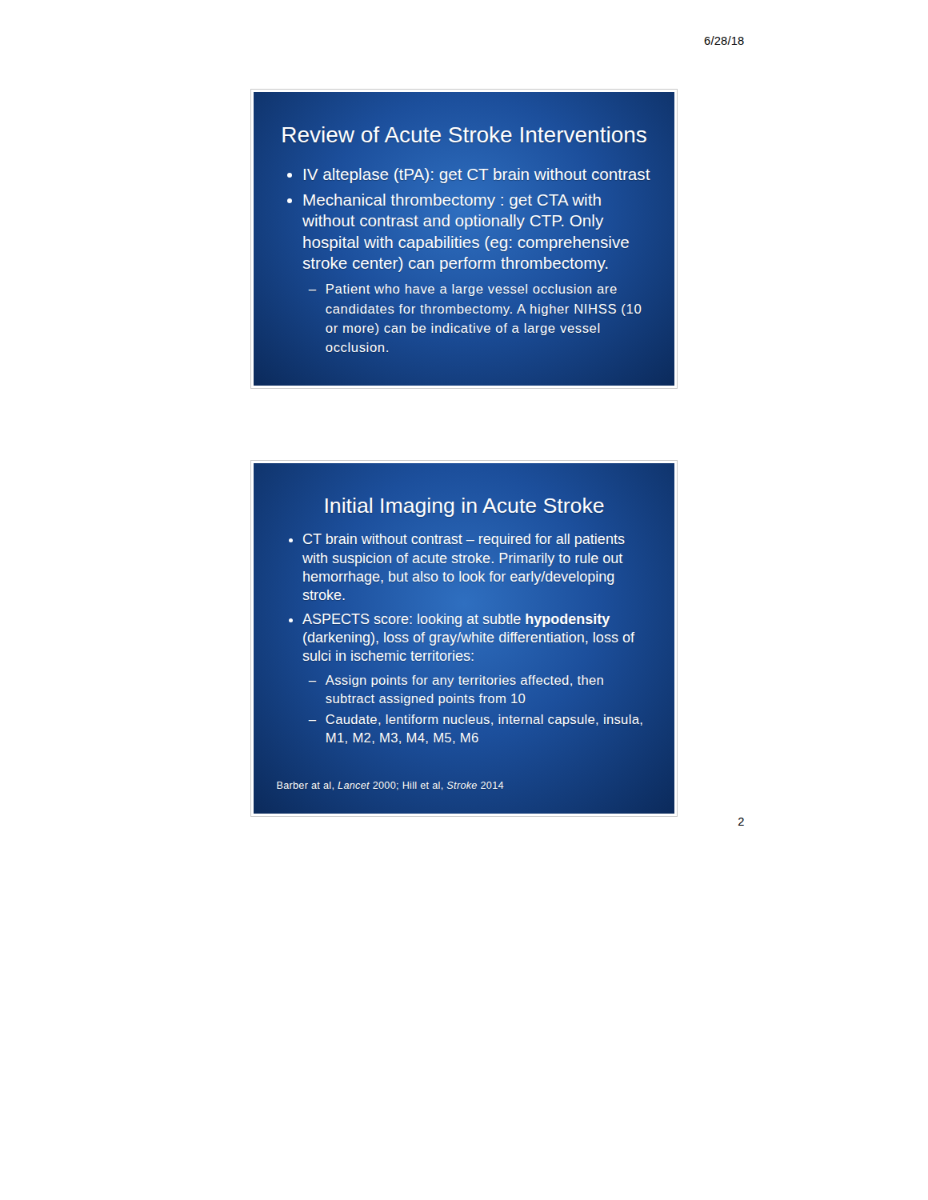6/28/18
Review of Acute Stroke Interventions
IV alteplase (tPA): get CT brain without contrast
Mechanical thrombectomy : get CTA with without contrast and optionally CTP. Only hospital with capabilities (eg: comprehensive stroke center) can perform thrombectomy.
Patient who have a large vessel occlusion are candidates for thrombectomy. A higher NIHSS (10 or more) can be indicative of a large vessel occlusion.
Initial Imaging in Acute Stroke
CT brain without contrast – required for all patients with suspicion of acute stroke. Primarily to rule out hemorrhage, but also to look for early/developing stroke.
ASPECTS score: looking at subtle hypodensity (darkening), loss of gray/white differentiation, loss of sulci in ischemic territories:
Assign points for any territories affected, then subtract assigned points from 10
Caudate, lentiform nucleus, internal capsule, insula, M1, M2, M3, M4, M5, M6
Barber at al, Lancet 2000; Hill et al, Stroke 2014
2